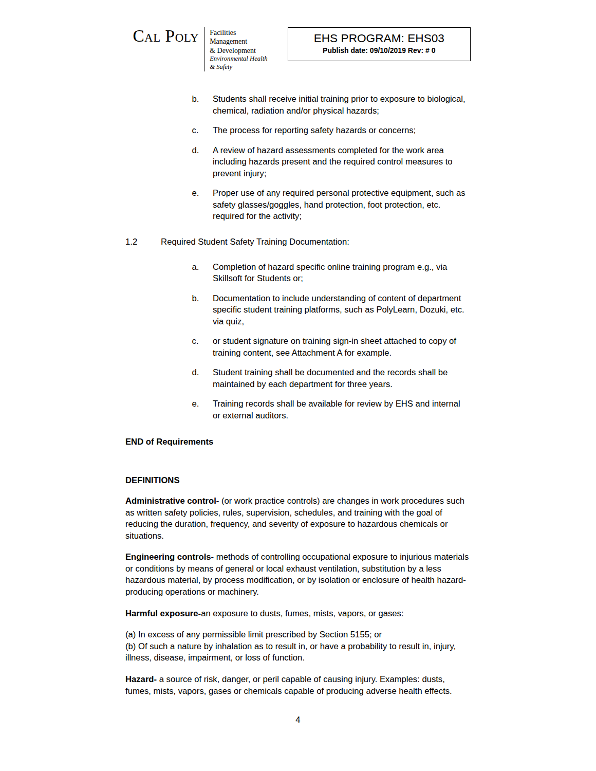Cal Poly
Facilities Management
& Development
Environmental Health & Safety
EHS PROGRAM: EHS03
Publish date: 09/10/2019 Rev: # 0
b. Students shall receive initial training prior to exposure to biological, chemical, radiation and/or physical hazards;
c. The process for reporting safety hazards or concerns;
d. A review of hazard assessments completed for the work area including hazards present and the required control measures to prevent injury;
e. Proper use of any required personal protective equipment, such as safety glasses/goggles, hand protection, foot protection, etc. required for the activity;
1.2
Required Student Safety Training Documentation:
a. Completion of hazard specific online training program e.g., via Skillsoft for Students or;
b. Documentation to include understanding of content of department specific student training platforms, such as PolyLearn, Dozuki, etc. via quiz,
c. or student signature on training sign-in sheet attached to copy of training content, see Attachment A for example.
d. Student training shall be documented and the records shall be maintained by each department for three years.
e. Training records shall be available for review by EHS and internal or external auditors.
END of Requirements
DEFINITIONS
Administrative control- (or work practice controls) are changes in work procedures such as written safety policies, rules, supervision, schedules, and training with the goal of reducing the duration, frequency, and severity of exposure to hazardous chemicals or situations.
Engineering controls- methods of controlling occupational exposure to injurious materials or conditions by means of general or local exhaust ventilation, substitution by a less hazardous material, by process modification, or by isolation or enclosure of health hazard-producing operations or machinery.
Harmful exposure-an exposure to dusts, fumes, mists, vapors, or gases:
(a) In excess of any permissible limit prescribed by Section 5155; or
(b) Of such a nature by inhalation as to result in, or have a probability to result in, injury, illness, disease, impairment, or loss of function.
Hazard- a source of risk, danger, or peril capable of causing injury. Examples: dusts, fumes, mists, vapors, gases or chemicals capable of producing adverse health effects.
4